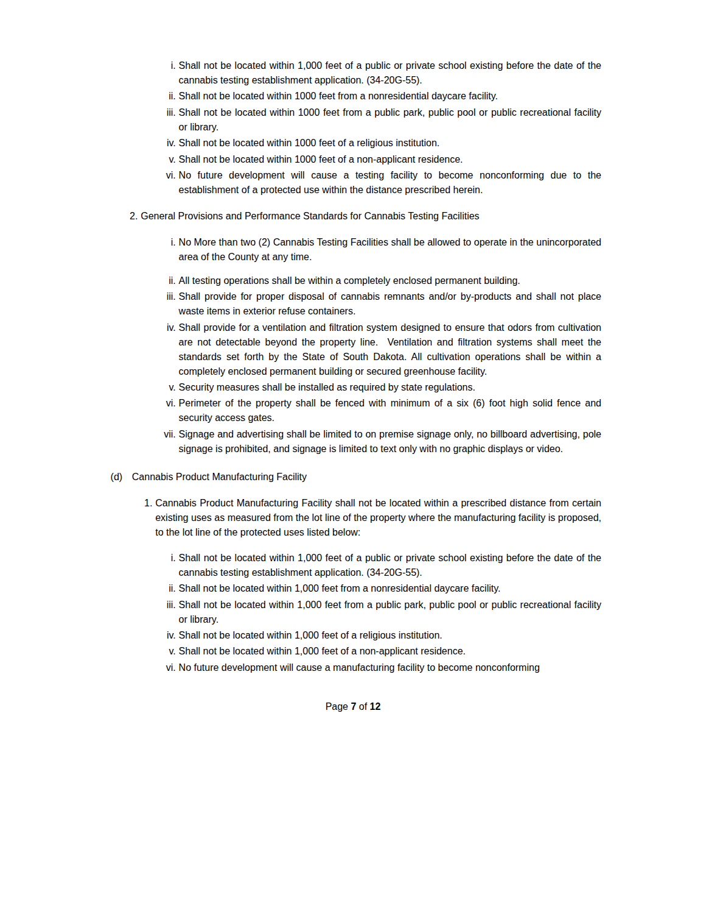i. Shall not be located within 1,000 feet of a public or private school existing before the date of the cannabis testing establishment application. (34-20G-55).
ii. Shall not be located within 1000 feet from a nonresidential daycare facility.
iii. Shall not be located within 1000 feet from a public park, public pool or public recreational facility or library.
iv. Shall not be located within 1000 feet of a religious institution.
v. Shall not be located within 1000 feet of a non-applicant residence.
vi. No future development will cause a testing facility to become nonconforming due to the establishment of a protected use within the distance prescribed herein.
2. General Provisions and Performance Standards for Cannabis Testing Facilities
i. No More than two (2) Cannabis Testing Facilities shall be allowed to operate in the unincorporated area of the County at any time.
ii. All testing operations shall be within a completely enclosed permanent building.
iii. Shall provide for proper disposal of cannabis remnants and/or by-products and shall not place waste items in exterior refuse containers.
iv. Shall provide for a ventilation and filtration system designed to ensure that odors from cultivation are not detectable beyond the property line. Ventilation and filtration systems shall meet the standards set forth by the State of South Dakota. All cultivation operations shall be within a completely enclosed permanent building or secured greenhouse facility.
v. Security measures shall be installed as required by state regulations.
vi. Perimeter of the property shall be fenced with minimum of a six (6) foot high solid fence and security access gates.
vii. Signage and advertising shall be limited to on premise signage only, no billboard advertising, pole signage is prohibited, and signage is limited to text only with no graphic displays or video.
(d) Cannabis Product Manufacturing Facility
1. Cannabis Product Manufacturing Facility shall not be located within a prescribed distance from certain existing uses as measured from the lot line of the property where the manufacturing facility is proposed, to the lot line of the protected uses listed below:
i. Shall not be located within 1,000 feet of a public or private school existing before the date of the cannabis testing establishment application. (34-20G-55).
ii. Shall not be located within 1,000 feet from a nonresidential daycare facility.
iii. Shall not be located within 1,000 feet from a public park, public pool or public recreational facility or library.
iv. Shall not be located within 1,000 feet of a religious institution.
v. Shall not be located within 1,000 feet of a non-applicant residence.
vi. No future development will cause a manufacturing facility to become nonconforming
Page 7 of 12